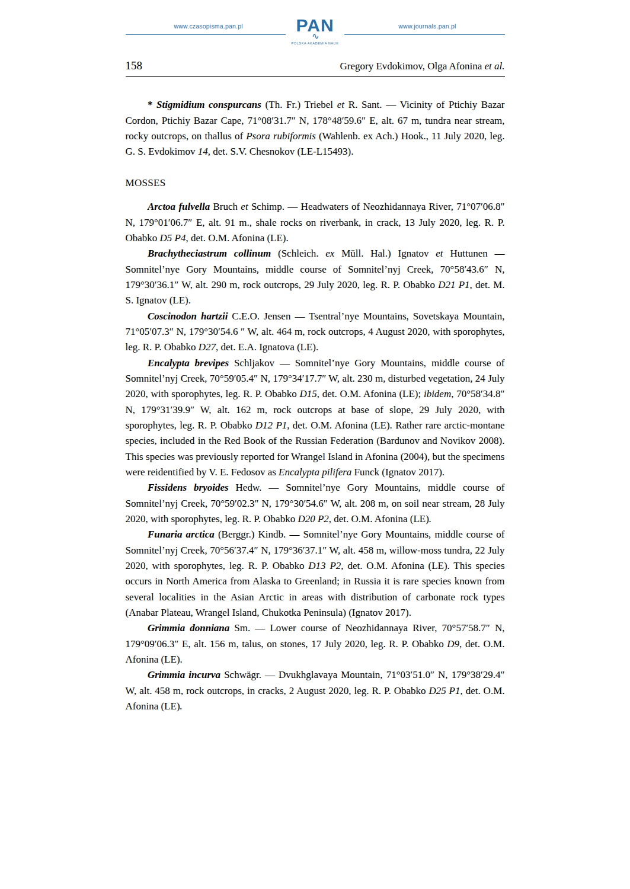www.czasopisma.pan.pl
PAN ∿ POLSKA AKADEMIA NAUK
www.journals.pan.pl
158 Gregory Evdokimov, Olga Afonina et al.
* Stigmidium conspurcans (Th. Fr.) Triebel et R. Sant. — Vicinity of Ptichiy Bazar Cordon, Ptichiy Bazar Cape, 71°08′31.7″ N, 178°48′59.6″ E, alt. 67 m, tundra near stream, rocky outcrops, on thallus of Psora rubiformis (Wahlenb. ex Ach.) Hook., 11 July 2020, leg. G. S. Evdokimov 14, det. S.V. Chesnokov (LE-L15493).
MOSSES
Arctoa fulvella Bruch et Schimp. — Headwaters of Neozhidannaya River, 71°07′06.8″ N, 179°01′06.7″ E, alt. 91 m., shale rocks on riverbank, in crack, 13 July 2020, leg. R. P. Obabko D5 P4, det. O.M. Afonina (LE).
Brachytheciastrum collinum (Schleich. ex Müll. Hal.) Ignatov et Huttunen — Somnitel’nye Gory Mountains, middle course of Somnitel’nyj Creek, 70°58′43.6″ N, 179°30′36.1″ W, alt. 290 m, rock outcrops, 29 July 2020, leg. R. P. Obabko D21 P1, det. M. S. Ignatov (LE).
Coscinodon hartzii C.E.O. Jensen — Tsentral’nye Mountains, Sovetskaya Mountain, 71°05′07.3″ N, 179°30′54.6 ″ W, alt. 464 m, rock outcrops, 4 August 2020, with sporophytes, leg. R. P. Obabko D27, det. E.A. Ignatova (LE).
Encalypta brevipes Schljakov — Somnitel’nye Gory Mountains, middle course of Somnitel’nyj Creek, 70°59′05.4″ N, 179°34′17.7″ W, alt. 230 m, disturbed vegetation, 24 July 2020, with sporophytes, leg. R. P. Obabko D15, det. O.M. Afonina (LE); ibidem, 70°58′34.8″ N, 179°31′39.9″ W, alt. 162 m, rock outcrops at base of slope, 29 July 2020, with sporophytes, leg. R. P. Obabko D12 P1, det. O.M. Afonina (LE). Rather rare arctic-montane species, included in the Red Book of the Russian Federation (Bardunov and Novikov 2008). This species was previously reported for Wrangel Island in Afonina (2004), but the specimens were reidentified by V. E. Fedosov as Encalypta pilifera Funck (Ignatov 2017).
Fissidens bryoides Hedw. — Somnitel’nye Gory Mountains, middle course of Somnitel’nyj Creek, 70°59′02.3″ N, 179°30′54.6″ W, alt. 208 m, on soil near stream, 28 July 2020, with sporophytes, leg. R. P. Obabko D20 P2, det. O.M. Afonina (LE).
Funaria arctica (Berggr.) Kindb. — Somnitel’nye Gory Mountains, middle course of Somnitel’nyj Creek, 70°56′37.4″ N, 179°36′37.1″ W, alt. 458 m, willow-moss tundra, 22 July 2020, with sporophytes, leg. R. P. Obabko D13 P2, det. O.M. Afonina (LE). This species occurs in North America from Alaska to Greenland; in Russia it is rare species known from several localities in the Asian Arctic in areas with distribution of carbonate rock types (Anabar Plateau, Wrangel Island, Chukotka Peninsula) (Ignatov 2017).
Grimmia donniana Sm. — Lower course of Neozhidannaya River, 70°57′58.7″ N, 179°09′06.3″ E, alt. 156 m, talus, on stones, 17 July 2020, leg. R. P. Obabko D9, det. O.M. Afonina (LE).
Grimmia incurva Schwägr. — Dvukhglavaya Mountain, 71°03′51.0″ N, 179°38′29.4″ W, alt. 458 m, rock outcrops, in cracks, 2 August 2020, leg. R. P. Obabko D25 P1, det. O.M. Afonina (LE).